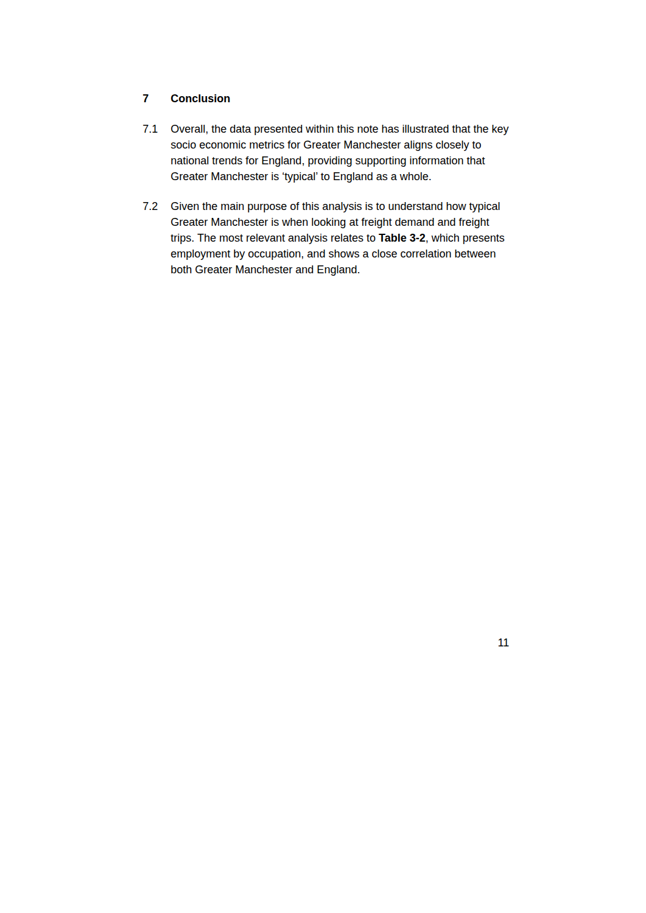7 Conclusion
7.1 Overall, the data presented within this note has illustrated that the key socio economic metrics for Greater Manchester aligns closely to national trends for England, providing supporting information that Greater Manchester is ‘typical’ to England as a whole.
7.2 Given the main purpose of this analysis is to understand how typical Greater Manchester is when looking at freight demand and freight trips. The most relevant analysis relates to Table 3-2, which presents employment by occupation, and shows a close correlation between both Greater Manchester and England.
11